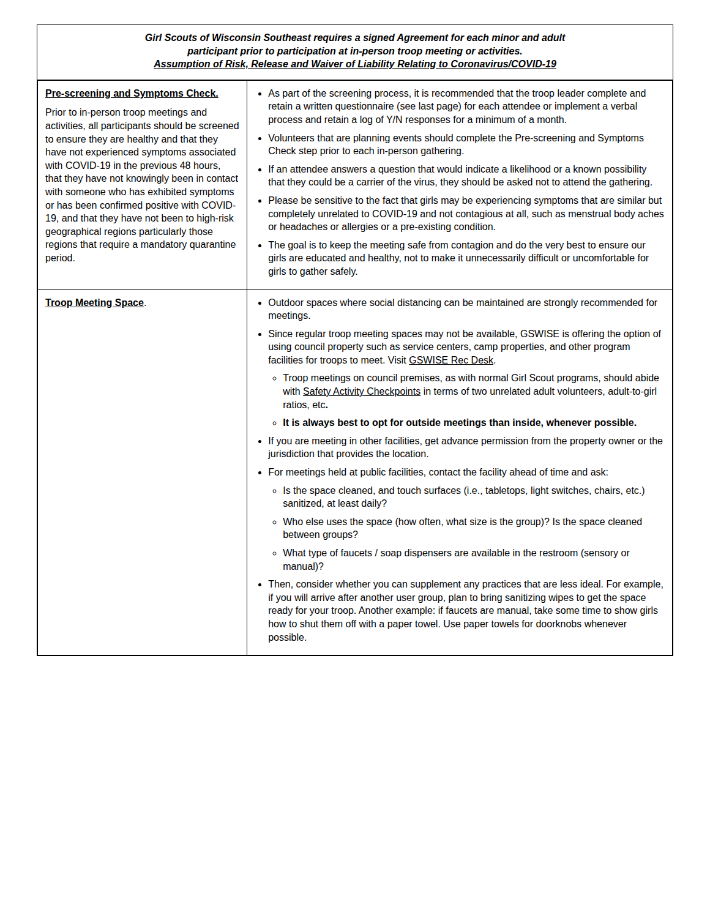Girl Scouts of Wisconsin Southeast requires a signed Agreement for each minor and adult
participant prior to participation at in-person troop meeting or activities.
Assumption of Risk, Release and Waiver of Liability Relating to Coronavirus/COVID-19
| Pre-screening and Symptoms Check. Prior to in-person troop meetings and activities, all participants should be screened to ensure they are healthy and that they have not experienced symptoms associated with COVID-19 in the previous 48 hours, that they have not knowingly been in contact with someone who has exhibited symptoms or has been confirmed positive with COVID-19, and that they have not been to high-risk geographical regions particularly those regions that require a mandatory quarantine period. | As part of the screening process, it is recommended that the troop leader complete and retain a written questionnaire (see last page) for each attendee or implement a verbal process and retain a log of Y/N responses for a minimum of a month. Volunteers that are planning events should complete the Pre-screening and Symptoms Check step prior to each in-person gathering. If an attendee answers a question that would indicate a likelihood or a known possibility that they could be a carrier of the virus, they should be asked not to attend the gathering. Please be sensitive to the fact that girls may be experiencing symptoms that are similar but completely unrelated to COVID-19 and not contagious at all, such as menstrual body aches or headaches or allergies or a pre-existing condition. The goal is to keep the meeting safe from contagion and do the very best to ensure our girls are educated and healthy, not to make it unnecessarily difficult or uncomfortable for girls to gather safely. |
| Troop Meeting Space . | Outdoor spaces where social distancing can be maintained are strongly recommended for meetings. Since regular troop meeting spaces may not be available, GSWISE is offering the option of using council property such as service centers, camp properties, and other program facilities for troops to meet. Visit GSWISE Rec Desk . Troop meetings on council premises, as with normal Girl Scout programs, should abide with Safety Activity Checkpoints in terms of two unrelated adult volunteers, adult-to-girl ratios, etc . It is always best to opt for outside meetings than inside, whenever possible. If you are meeting in other facilities, get advance permission from the property owner or the jurisdiction that provides the location. For meetings held at public facilities, contact the facility ahead of time and ask: Is the space cleaned, and touch surfaces (i.e., tabletops, light switches, chairs, etc.) sanitized, at least daily? Who else uses the space (how often, what size is the group)? Is the space cleaned between groups? What type of faucets / soap dispensers are available in the restroom (sensory or manual)? Then, consider whether you can supplement any practices that are less ideal. For example, if you will arrive after another user group, plan to bring sanitizing wipes to get the space ready for your troop. Another example: if faucets are manual, take some time to show girls how to shut them off with a paper towel. Use paper towels for doorknobs whenever possible. |